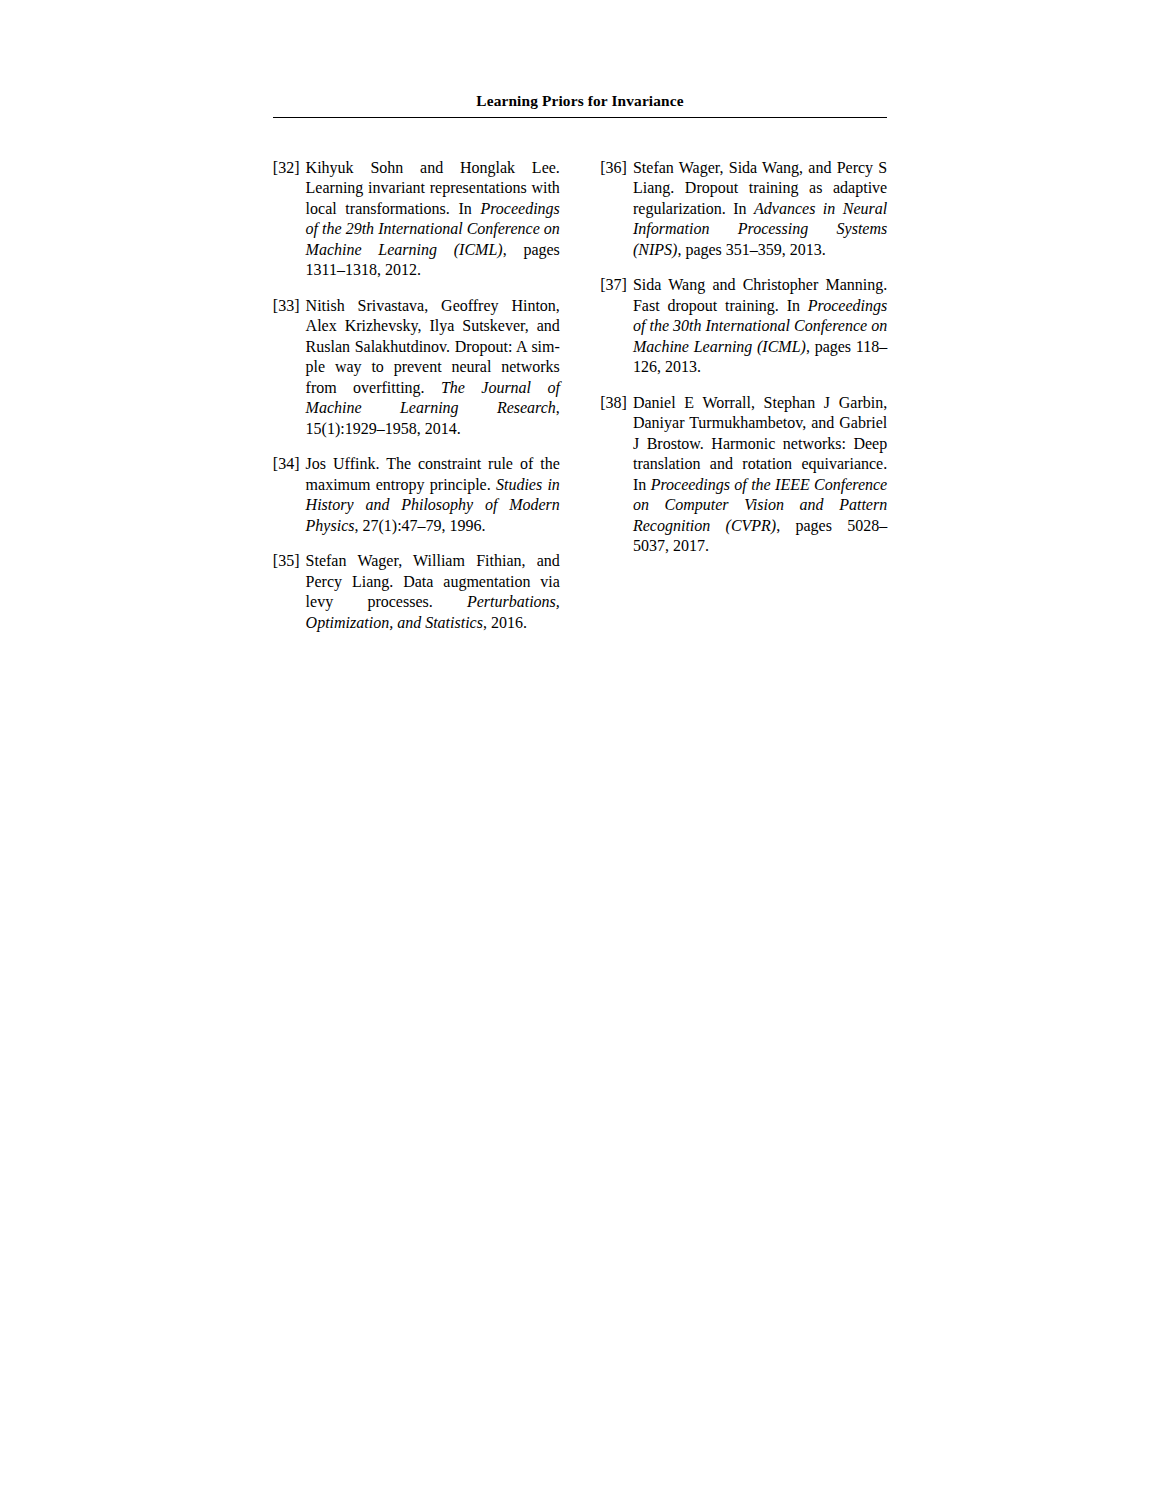Learning Priors for Invariance
[32] Kihyuk Sohn and Honglak Lee. Learning invariant representations with local transformations. In Proceedings of the 29th International Conference on Machine Learning (ICML), pages 1311–1318, 2012.
[33] Nitish Srivastava, Geoffrey Hinton, Alex Krizhevsky, Ilya Sutskever, and Ruslan Salakhutdinov. Dropout: A simple way to prevent neural networks from overfitting. The Journal of Machine Learning Research, 15(1):1929–1958, 2014.
[34] Jos Uffink. The constraint rule of the maximum entropy principle. Studies in History and Philosophy of Modern Physics, 27(1):47–79, 1996.
[35] Stefan Wager, William Fithian, and Percy Liang. Data augmentation via levy processes. Perturbations, Optimization, and Statistics, 2016.
[36] Stefan Wager, Sida Wang, and Percy S Liang. Dropout training as adaptive regularization. In Advances in Neural Information Processing Systems (NIPS), pages 351–359, 2013.
[37] Sida Wang and Christopher Manning. Fast dropout training. In Proceedings of the 30th International Conference on Machine Learning (ICML), pages 118–126, 2013.
[38] Daniel E Worrall, Stephan J Garbin, Daniyar Turmukhambetov, and Gabriel J Brostow. Harmonic networks: Deep translation and rotation equivariance. In Proceedings of the IEEE Conference on Computer Vision and Pattern Recognition (CVPR), pages 5028–5037, 2017.